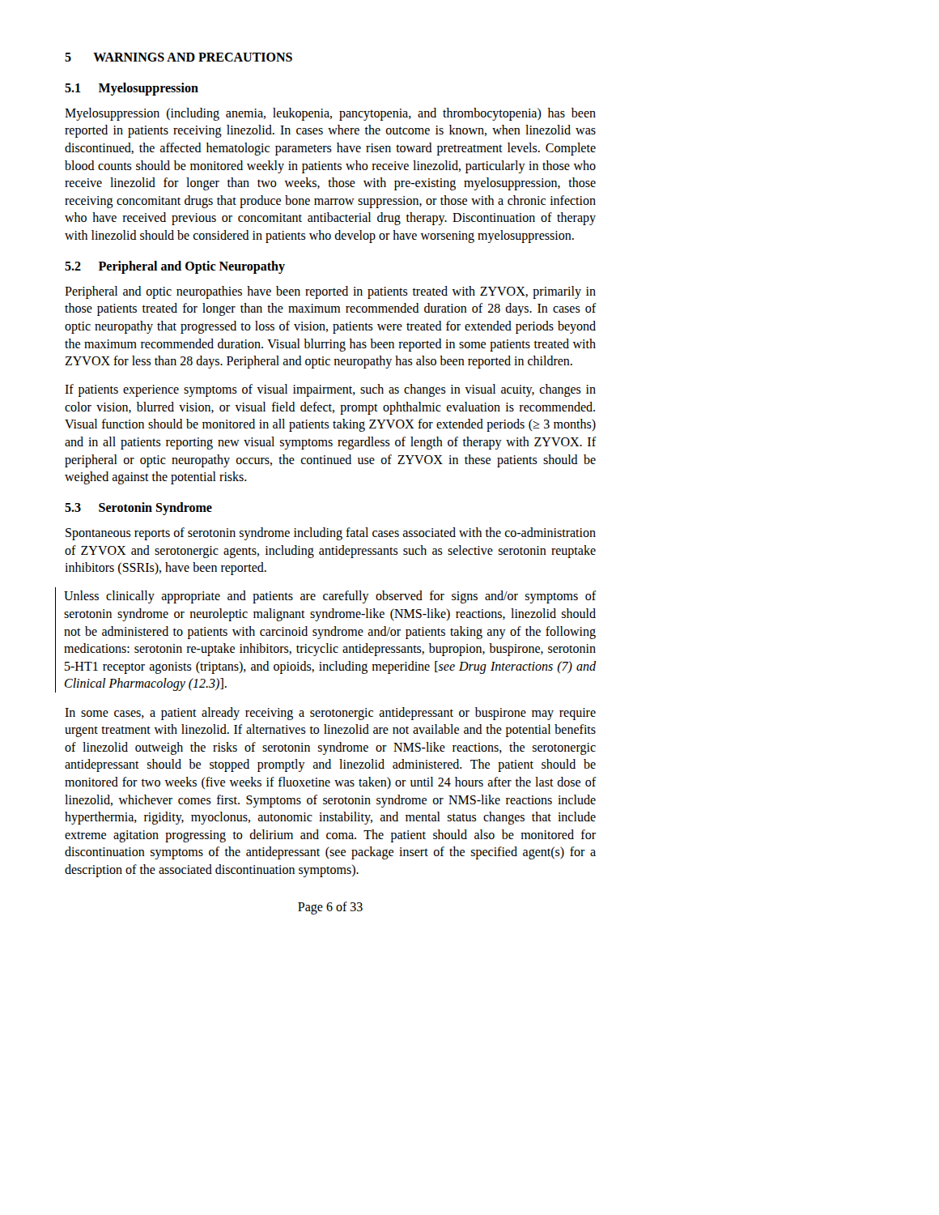5 WARNINGS AND PRECAUTIONS
5.1 Myelosuppression
Myelosuppression (including anemia, leukopenia, pancytopenia, and thrombocytopenia) has been reported in patients receiving linezolid. In cases where the outcome is known, when linezolid was discontinued, the affected hematologic parameters have risen toward pretreatment levels. Complete blood counts should be monitored weekly in patients who receive linezolid, particularly in those who receive linezolid for longer than two weeks, those with pre-existing myelosuppression, those receiving concomitant drugs that produce bone marrow suppression, or those with a chronic infection who have received previous or concomitant antibacterial drug therapy. Discontinuation of therapy with linezolid should be considered in patients who develop or have worsening myelosuppression.
5.2 Peripheral and Optic Neuropathy
Peripheral and optic neuropathies have been reported in patients treated with ZYVOX, primarily in those patients treated for longer than the maximum recommended duration of 28 days. In cases of optic neuropathy that progressed to loss of vision, patients were treated for extended periods beyond the maximum recommended duration. Visual blurring has been reported in some patients treated with ZYVOX for less than 28 days. Peripheral and optic neuropathy has also been reported in children.
If patients experience symptoms of visual impairment, such as changes in visual acuity, changes in color vision, blurred vision, or visual field defect, prompt ophthalmic evaluation is recommended. Visual function should be monitored in all patients taking ZYVOX for extended periods (≥ 3 months) and in all patients reporting new visual symptoms regardless of length of therapy with ZYVOX. If peripheral or optic neuropathy occurs, the continued use of ZYVOX in these patients should be weighed against the potential risks.
5.3 Serotonin Syndrome
Spontaneous reports of serotonin syndrome including fatal cases associated with the co-administration of ZYVOX and serotonergic agents, including antidepressants such as selective serotonin reuptake inhibitors (SSRIs), have been reported.
Unless clinically appropriate and patients are carefully observed for signs and/or symptoms of serotonin syndrome or neuroleptic malignant syndrome-like (NMS-like) reactions, linezolid should not be administered to patients with carcinoid syndrome and/or patients taking any of the following medications: serotonin re-uptake inhibitors, tricyclic antidepressants, bupropion, buspirone, serotonin 5-HT1 receptor agonists (triptans), and opioids, including meperidine [see Drug Interactions (7) and Clinical Pharmacology (12.3)].
In some cases, a patient already receiving a serotonergic antidepressant or buspirone may require urgent treatment with linezolid. If alternatives to linezolid are not available and the potential benefits of linezolid outweigh the risks of serotonin syndrome or NMS-like reactions, the serotonergic antidepressant should be stopped promptly and linezolid administered. The patient should be monitored for two weeks (five weeks if fluoxetine was taken) or until 24 hours after the last dose of linezolid, whichever comes first. Symptoms of serotonin syndrome or NMS-like reactions include hyperthermia, rigidity, myoclonus, autonomic instability, and mental status changes that include extreme agitation progressing to delirium and coma. The patient should also be monitored for discontinuation symptoms of the antidepressant (see package insert of the specified agent(s) for a description of the associated discontinuation symptoms).
Page 6 of 33